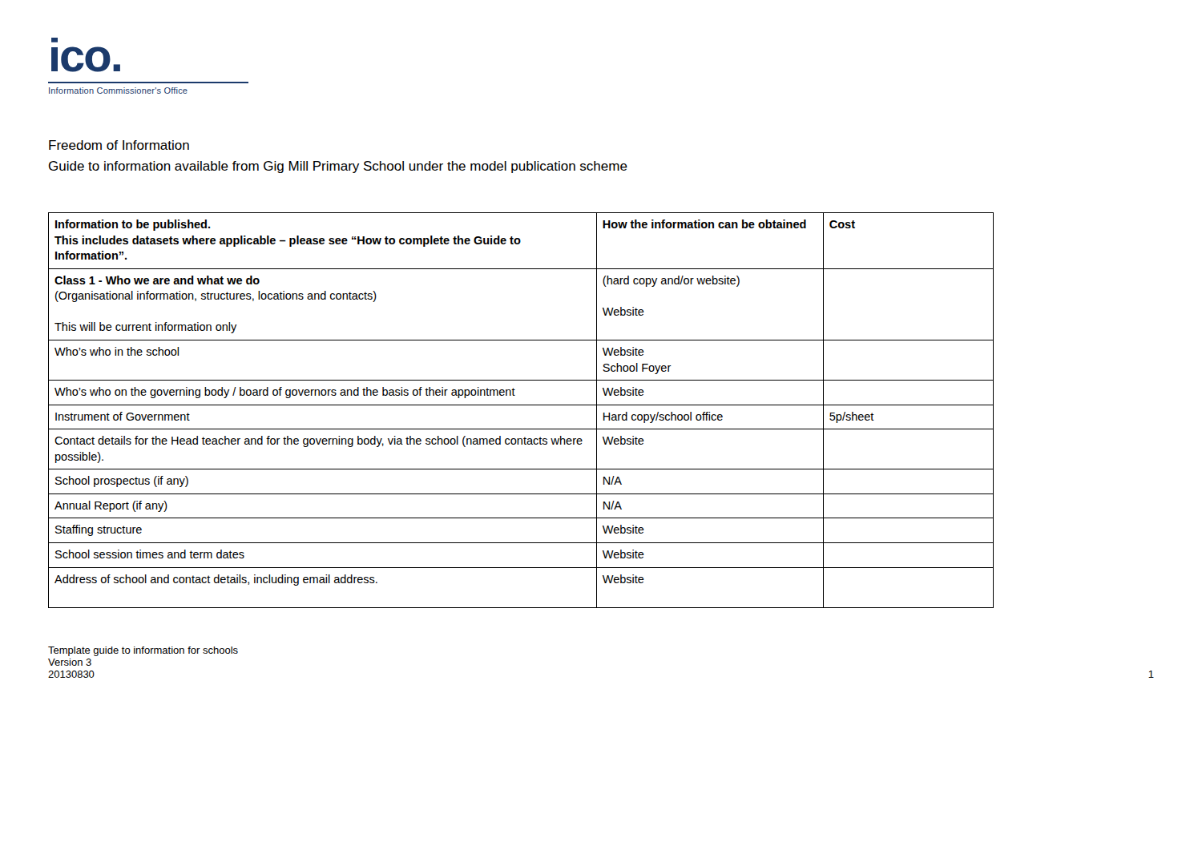ico.
Information Commissioner's Office
Freedom of Information
Guide to information available from Gig Mill Primary School under the model publication scheme
| Information to be published. This includes datasets where applicable – please see “How to complete the Guide to Information”. | How the information can be obtained | Cost |
| --- | --- | --- |
| Class 1 - Who we are and what we do (Organisational information, structures, locations and contacts) This will be current information only | (hard copy and/or website) Website | |
| Who’s who in the school | Website School Foyer | |
| Who’s who on the governing body / board of governors and the basis of their appointment | Website | |
| Instrument of Government | Hard copy/school office | 5p/sheet |
| Contact details for the Head teacher and for the governing body, via the school (named contacts where possible). | Website | |
| School prospectus (if any) | N/A | |
| Annual Report (if any) | N/A | |
| Staffing structure | Website | |
| School session times and term dates | Website | |
| Address of school and contact details, including email address. | Website | |
Template guide to information for schools
Version 3
20130830
1